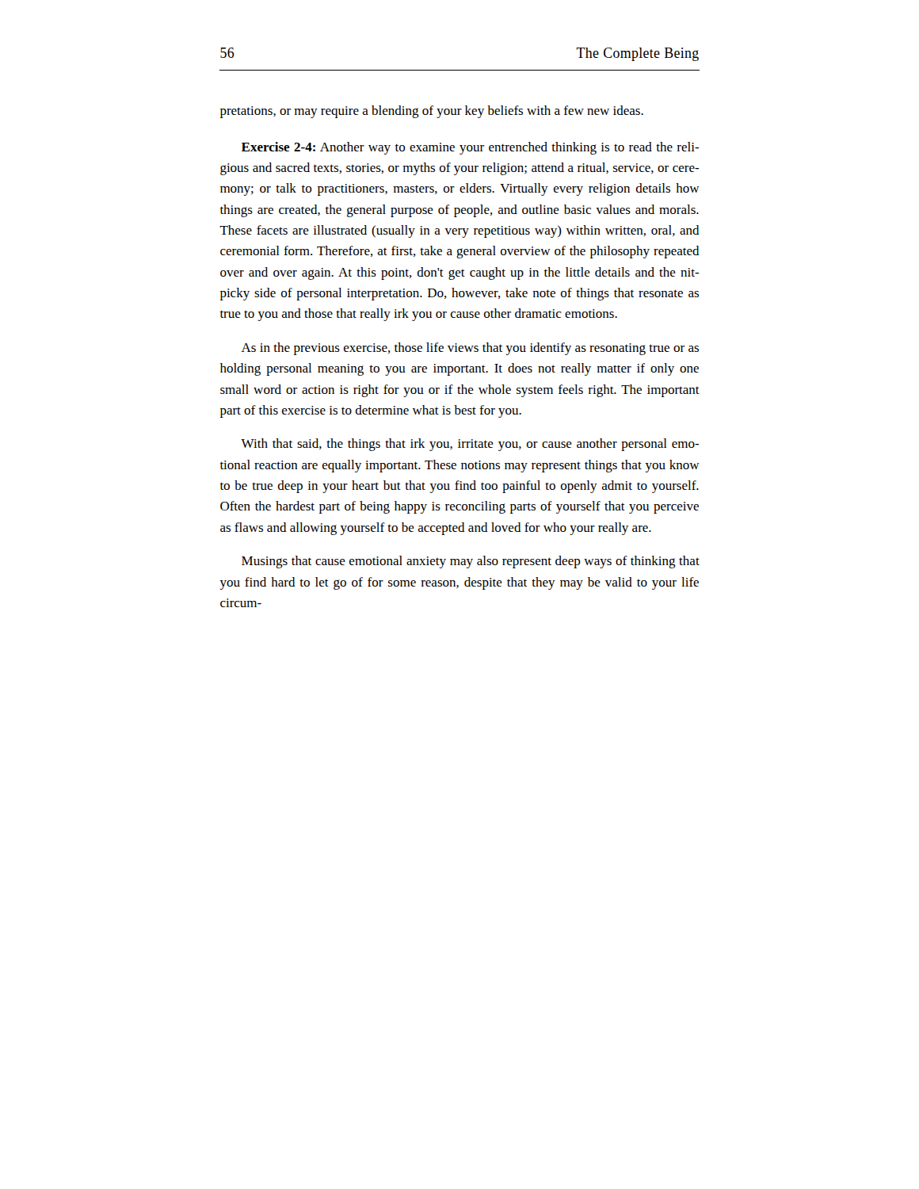56 The Complete Being
pretations, or may require a blending of your key beliefs with a few new ideas.
Exercise 2-4: Another way to examine your entrenched thinking is to read the religious and sacred texts, stories, or myths of your religion; attend a ritual, service, or ceremony; or talk to practitioners, masters, or elders. Virtually every religion details how things are created, the general purpose of people, and outline basic values and morals. These facets are illustrated (usually in a very repetitious way) within written, oral, and ceremonial form. Therefore, at first, take a general overview of the philosophy repeated over and over again. At this point, don't get caught up in the little details and the nit-picky side of personal interpretation. Do, however, take note of things that resonate as true to you and those that really irk you or cause other dramatic emotions.
As in the previous exercise, those life views that you identify as resonating true or as holding personal meaning to you are important. It does not really matter if only one small word or action is right for you or if the whole system feels right. The important part of this exercise is to determine what is best for you.
With that said, the things that irk you, irritate you, or cause another personal emotional reaction are equally important. These notions may represent things that you know to be true deep in your heart but that you find too painful to openly admit to yourself. Often the hardest part of being happy is reconciling parts of yourself that you perceive as flaws and allowing yourself to be accepted and loved for who your really are.
Musings that cause emotional anxiety may also represent deep ways of thinking that you find hard to let go of for some reason, despite that they may be valid to your life circum-